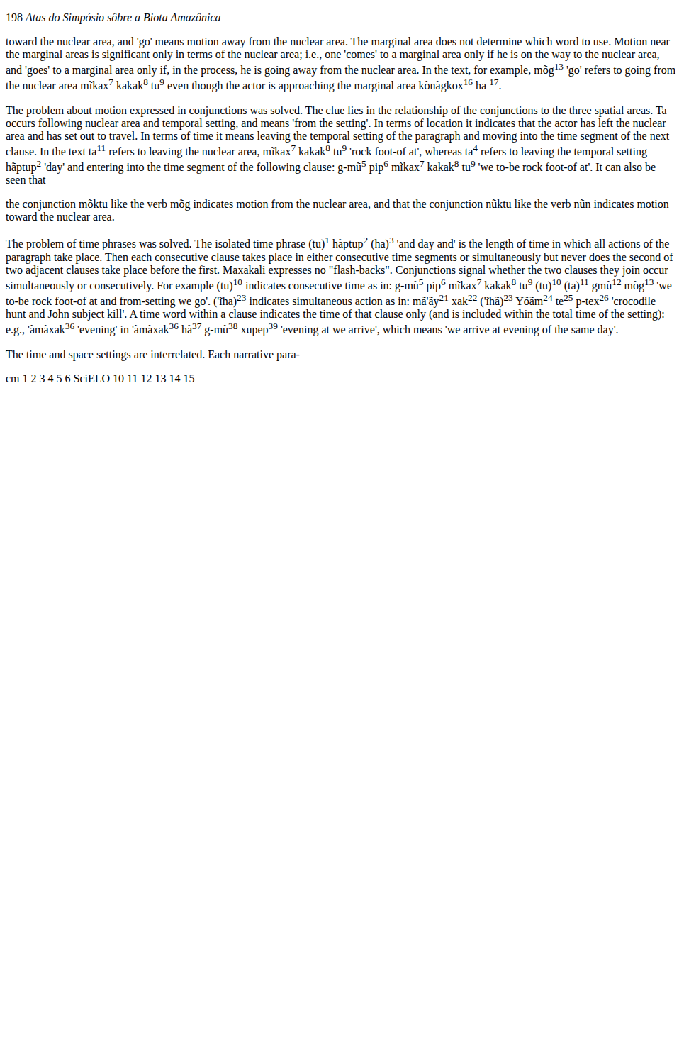198 Atas do Simpósio sôbre a Biota Amazônica
toward the nuclear area, and 'go' means motion away from the nuclear area. The marginal area does not determine which word to use. Motion near the marginal areas is significant only in terms of the nuclear area; i.e., one 'comes' to a marginal area only if he is on the way to the nuclear area, and 'goes' to a marginal area only if, in the process, he is going away from the nuclear area. In the text, for example, mõg13 'go' refers to going from the nuclear area mĩkax7 kakak8 tu9 even though the actor is approaching the marginal area kõnãgkox16 ha 17.
The problem about motion expressed in conjunctions was solved. The clue lies in the relationship of the conjunctions to the three spatial areas. Ta occurs following nuclear area and temporal setting, and means 'from the setting'. In terms of location it indicates that the actor has left the nuclear area and has set out to travel. In terms of time it means leaving the temporal setting of the paragraph and moving into the time segment of the next clause. In the text ta11 refers to leaving the nuclear area, mĩkax7 kakak8 tu9 'rock foot-of at', whereas ta4 refers to leaving the temporal setting hãptup2 'day' and entering into the time segment of the following clause: g-mũ5 pip6 mĩkax7 kakak8 tu9 'we to-be rock foot-of at'. It can also be seen that
the conjunction mõktu like the verb mõg indicates motion from the nuclear area, and that the conjunction nũktu like the verb nũn indicates motion toward the nuclear area.
The problem of time phrases was solved. The isolated time phrase (tu)1 hãptup2 (ha)3 'and day and' is the length of time in which all actions of the paragraph take place. Then each consecutive clause takes place in either consecutive time segments or simultaneously but never does the second of two adjacent clauses take place before the first. Maxakali expresses no "flash-backs". Conjunctions signal whether the two clauses they join occur simultaneously or consecutively. For example (tu)10 indicates consecutive time as in: g-mũ5 pip6 mĩkax7 kakak8 tu9 (tu)10 (ta)11 gmũ12 mõg13 'we to-be rock foot-of at and from-setting we go'. ('ĩha)23 indicates simultaneous action as in: mã'ãy21 xak22 ('ĩhã)23 Yõãm24 te25 p-tex26 'crocodile hunt and John subject kill'. A time word within a clause indicates the time of that clause only (and is included within the total time of the setting): e.g., 'ãmãxak36 'evening' in 'ãmãxak36 hã37 g-mũ38 xupep39 'evening at we arrive', which means 'we arrive at evening of the same day'.
The time and space settings are interrelated. Each narrative para-
cm 1 2 3 4 5 6 SciELO 10 11 12 13 14 15